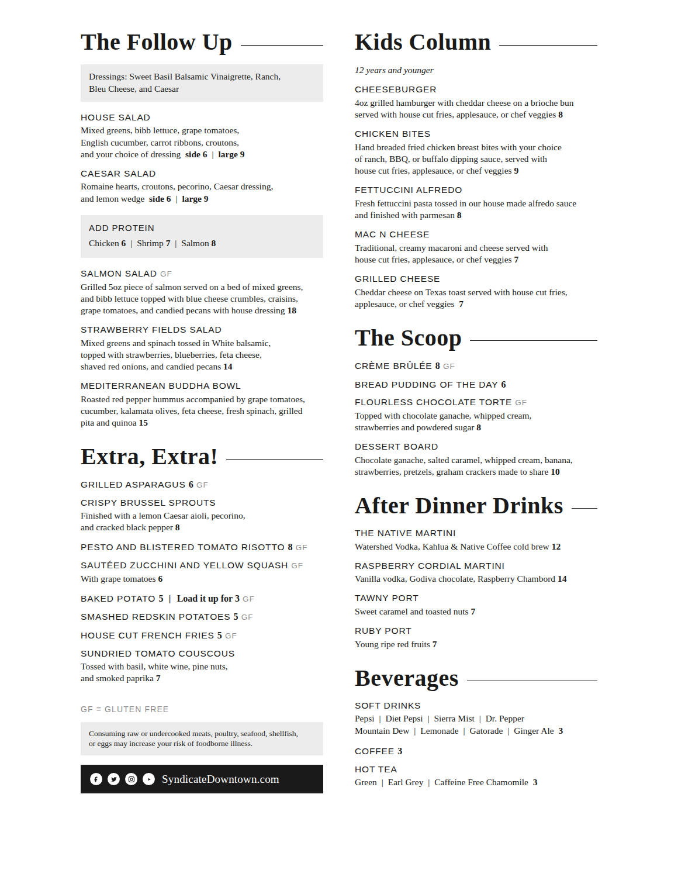The Follow Up
Dressings: Sweet Basil Balsamic Vinaigrette, Ranch,
Bleu Cheese, and Caesar
House Salad
Mixed greens, bibb lettuce, grape tomatoes,
English cucumber, carrot ribbons, croutons,
and your choice of dressing side 6 | large 9
Caesar Salad
Romaine hearts, croutons, pecorino, Caesar dressing,
and lemon wedge side 6 | large 9
Add Protein
Chicken 6 | Shrimp 7 | Salmon 8
Salmon Salad GF
Grilled 5oz piece of salmon served on a bed of mixed greens,
and bibb lettuce topped with blue cheese crumbles, craisins,
grape tomatoes, and candied pecans with house dressing 18
Strawberry Fields Salad
Mixed greens and spinach tossed in White balsamic,
topped with strawberries, blueberries, feta cheese,
shaved red onions, and candied pecans 14
Mediterranean Buddha Bowl
Roasted red pepper hummus accompanied by grape tomatoes,
cucumber, kalamata olives, feta cheese, fresh spinach, grilled
pita and quinoa 15
Extra, Extra!
Grilled Asparagus 6 GF
Crispy Brussel Sprouts
Finished with a lemon Caesar aioli, pecorino,
and cracked black pepper 8
Pesto and Blistered Tomato Risotto 8 GF
Sautéed Zucchini and Yellow Squash GF
With grape tomatoes 6
Baked Potato 5 | Load it up for 3 GF
Smashed Redskin Potatoes 5 GF
House Cut French Fries 5 GF
Sundried Tomato Couscous
Tossed with basil, white wine, pine nuts,
and smoked paprika 7
GF = Gluten Free
Consuming raw or undercooked meats, poultry, seafood, shellfish,
or eggs may increase your risk of foodborne illness.
SyndicateDowntown.com
Kids Column
12 years and younger
Cheeseburger
4oz grilled hamburger with cheddar cheese on a brioche bun
served with house cut fries, applesauce, or chef veggies 8
Chicken Bites
Hand breaded fried chicken breast bites with your choice
of ranch, BBQ, or buffalo dipping sauce, served with
house cut fries, applesauce, or chef veggies 9
Fettuccini Alfredo
Fresh fettuccini pasta tossed in our house made alfredo sauce
and finished with parmesan 8
Mac N Cheese
Traditional, creamy macaroni and cheese served with
house cut fries, applesauce, or chef veggies 7
Grilled Cheese
Cheddar cheese on Texas toast served with house cut fries,
applesauce, or chef veggies 7
The Scoop
Crème Brûlée 8 GF
Bread Pudding of the Day 6
Flourless Chocolate Torte GF
Topped with chocolate ganache, whipped cream,
strawberries and powdered sugar 8
Dessert Board
Chocolate ganache, salted caramel, whipped cream, banana,
strawberries, pretzels, graham crackers made to share 10
After Dinner Drinks
The Native Martini
Watershed Vodka, Kahlua & Native Coffee cold brew 12
Raspberry Cordial Martini
Vanilla vodka, Godiva chocolate, Raspberry Chambord 14
Tawny Port
Sweet caramel and toasted nuts 7
Ruby Port
Young ripe red fruits 7
Beverages
Soft Drinks
Pepsi | Diet Pepsi | Sierra Mist | Dr. Pepper
Mountain Dew | Lemonade | Gatorade | Ginger Ale 3
Coffee 3
Hot Tea
Green | Earl Grey | Caffeine Free Chamomile 3